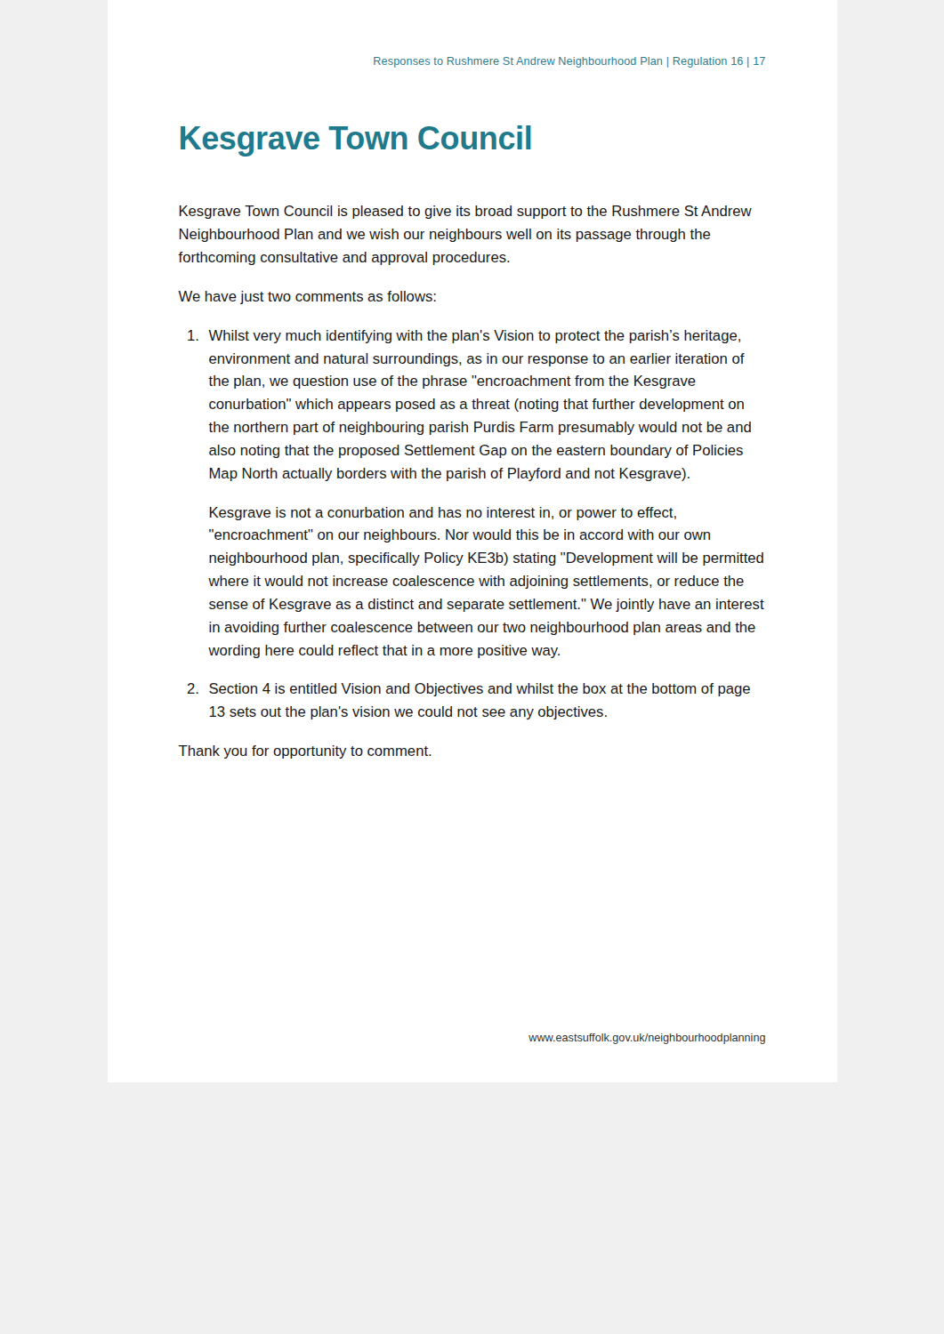Responses to Rushmere St Andrew Neighbourhood Plan | Regulation 16 | 17
Kesgrave Town Council
Kesgrave Town Council is pleased to give its broad support to the Rushmere St Andrew Neighbourhood Plan and we wish our neighbours well on its passage through the forthcoming consultative and approval procedures.
We have just two comments as follows:
Whilst very much identifying with the plan's Vision to protect the parish’s heritage, environment and natural surroundings, as in our response to an earlier iteration of the plan, we question use of the phrase "encroachment from the Kesgrave conurbation" which appears posed as a threat (noting that further development on the northern part of neighbouring parish Purdis Farm presumably would not be and also noting that the proposed Settlement Gap on the eastern boundary of Policies Map North actually borders with the parish of Playford and not Kesgrave).
Kesgrave is not a conurbation and has no interest in, or power to effect, "encroachment" on our neighbours. Nor would this be in accord with our own neighbourhood plan, specifically Policy KE3b) stating "Development will be permitted where it would not increase coalescence with adjoining settlements, or reduce the sense of Kesgrave as a distinct and separate settlement." We jointly have an interest in avoiding further coalescence between our two neighbourhood plan areas and the wording here could reflect that in a more positive way.
Section 4 is entitled Vision and Objectives and whilst the box at the bottom of page 13 sets out the plan's vision we could not see any objectives.
Thank you for opportunity to comment.
www.eastsuffolk.gov.uk/neighbourhoodplanning